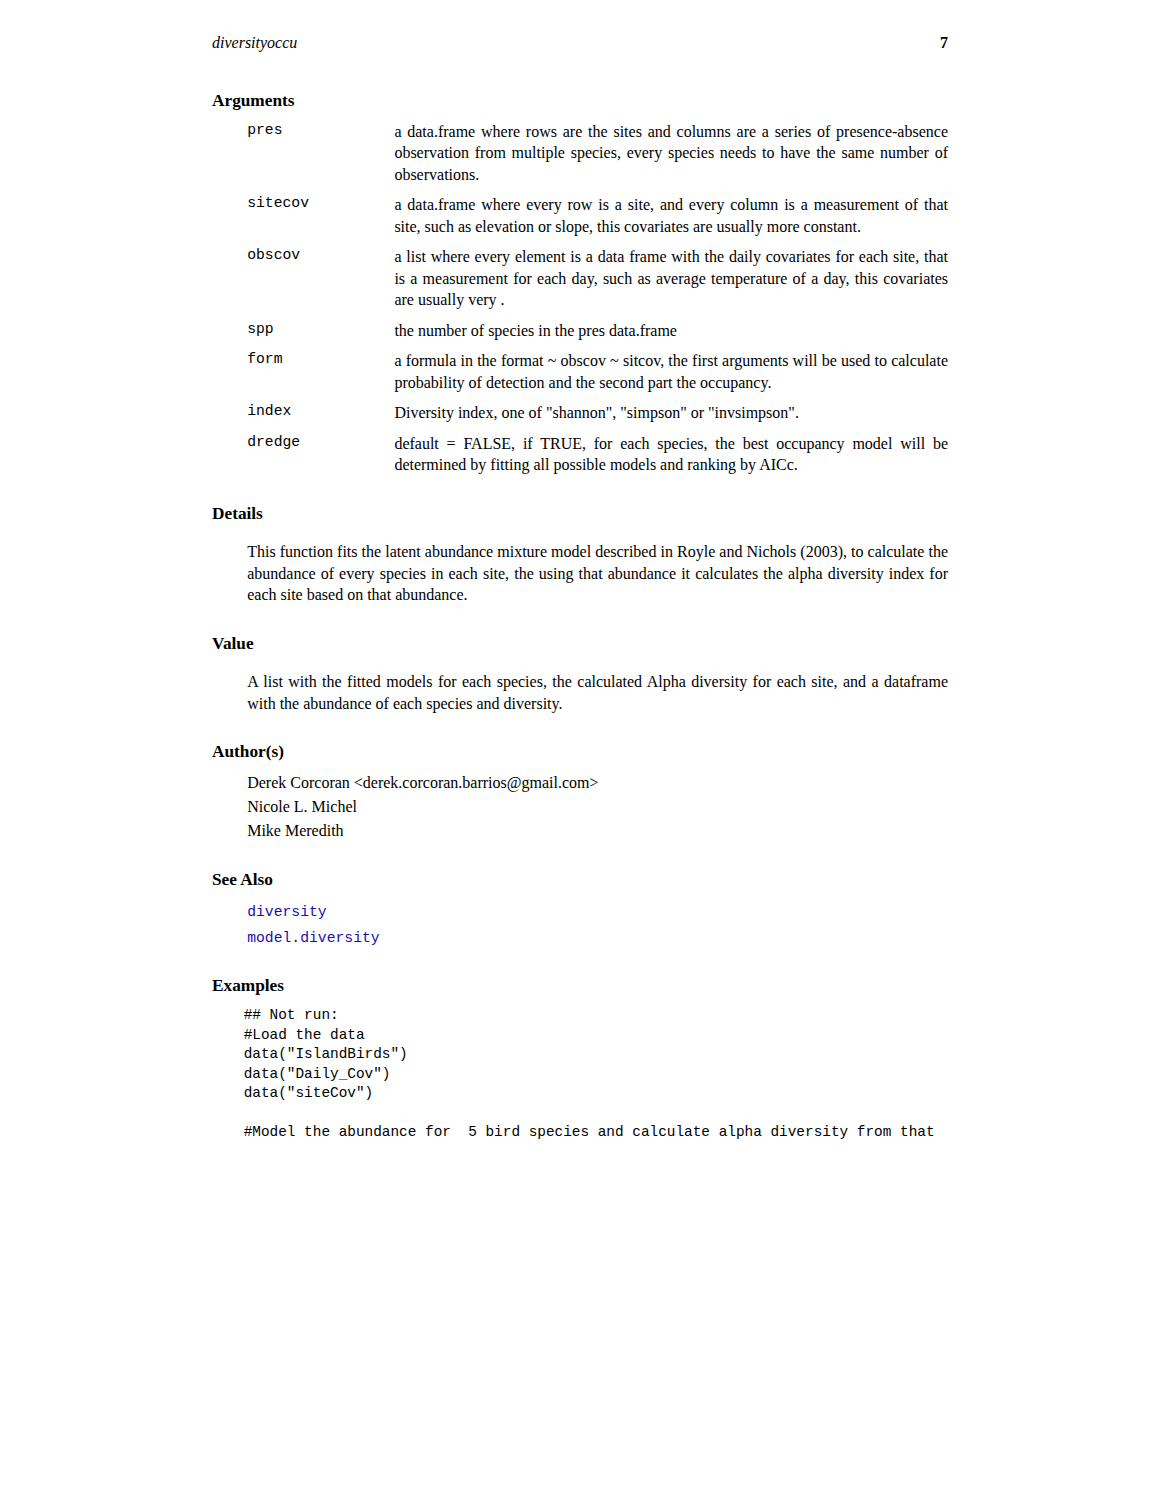diversityoccu 7
Arguments
pres
a data.frame where rows are the sites and columns are a series of presence-absence observation from multiple species, every species needs to have the same number of observations.
sitecov
a data.frame where every row is a site, and every column is a measurement of that site, such as elevation or slope, this covariates are usually more constant.
obscov
a list where every element is a data frame with the daily covariates for each site, that is a measurement for each day, such as average temperature of a day, this covariates are usually very .
spp
the number of species in the pres data.frame
form
a formula in the format ~ obscov ~ sitcov, the first arguments will be used to calculate probability of detection and the second part the occupancy.
index
Diversity index, one of "shannon", "simpson" or "invsimpson".
dredge
default = FALSE, if TRUE, for each species, the best occupancy model will be determined by fitting all possible models and ranking by AICc.
Details
This function fits the latent abundance mixture model described in Royle and Nichols (2003), to calculate the abundance of every species in each site, the using that abundance it calculates the alpha diversity index for each site based on that abundance.
Value
A list with the fitted models for each species, the calculated Alpha diversity for each site, and a dataframe with the abundance of each species and diversity.
Author(s)
Derek Corcoran <derek.corcoran.barrios@gmail.com>
Nicole L. Michel
Mike Meredith
See Also
diversity
model.diversity
Examples
## Not run: 
#Load the data
data("IslandBirds")
data("Daily_Cov")
data("siteCov")

#Model the abundance for  5 bird species and calculate alpha diversity from that